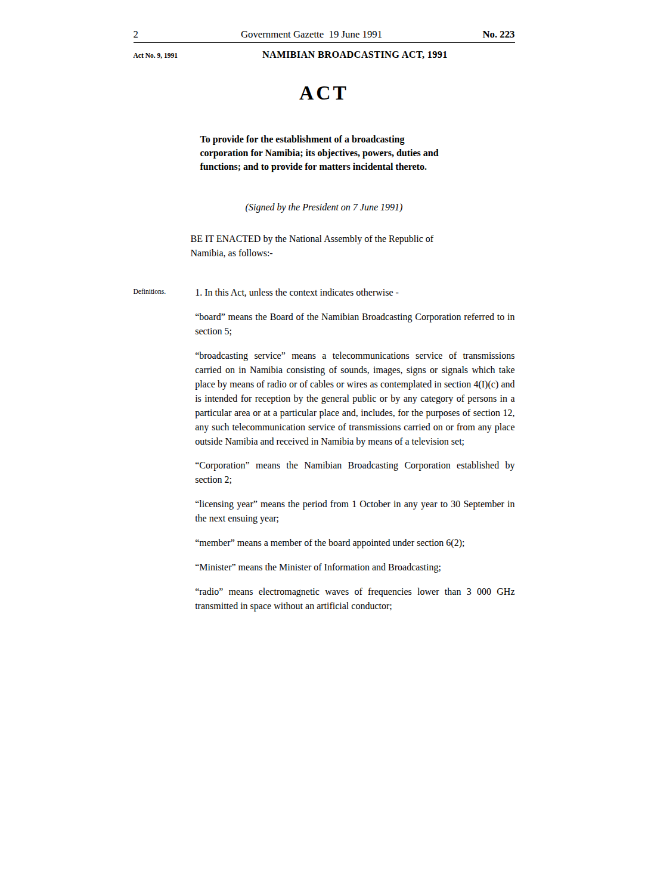2 Government Gazette 19 June 1991 No. 223
Act No. 9, 1991 NAMIBIAN BROADCASTING ACT, 1991
ACT
To provide for the establishment of a broadcasting corporation for Namibia; its objectives, powers, duties and functions; and to provide for matters incidental thereto.
(Signed by the President on 7 June 1991)
BE IT ENACTED by the National Assembly of the Republic of Namibia, as follows:-
Definitions.
1. In this Act, unless the context indicates otherwise -
“board” means the Board of the Namibian Broadcasting Corporation referred to in section 5;
“broadcasting service” means a telecommunications service of transmissions carried on in Namibia consisting of sounds, images, signs or signals which take place by means of radio or of cables or wires as contemplated in section 4(I)(c) and is intended for reception by the general public or by any category of persons in a particular area or at a particular place and, includes, for the purposes of section 12, any such telecommunication service of transmissions carried on or from any place outside Namibia and received in Namibia by means of a television set;
“Corporation” means the Namibian Broadcasting Corporation established by section 2;
“licensing year” means the period from 1 October in any year to 30 September in the next ensuing year;
“member” means a member of the board appointed under section 6(2);
“Minister” means the Minister of Information and Broadcasting;
“radio” means electromagnetic waves of frequencies lower than 3 000 GHz transmitted in space without an artificial conductor;